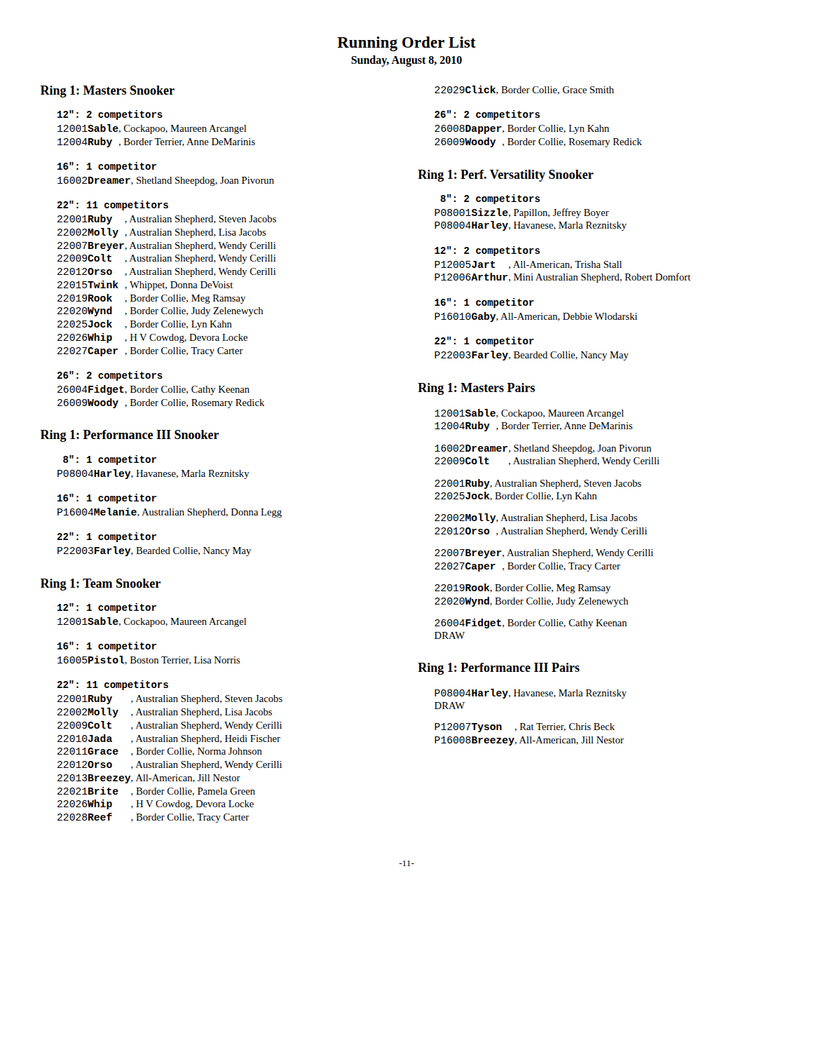Running Order List
Sunday, August 8, 2010
Ring 1: Masters Snooker
12": 2 competitors
| 12001 | Sable | , Cockapoo, Maureen Arcangel |
| 12004 | Ruby | , Border Terrier, Anne DeMarinis |
16": 1 competitor
| 16002 | Dreamer | , Shetland Sheepdog, Joan Pivorun |
22": 11 competitors
| 22001 | Ruby | , Australian Shepherd, Steven Jacobs |
| 22002 | Molly | , Australian Shepherd, Lisa Jacobs |
| 22007 | Breyer | , Australian Shepherd, Wendy Cerilli |
| 22009 | Colt | , Australian Shepherd, Wendy Cerilli |
| 22012 | Orso | , Australian Shepherd, Wendy Cerilli |
| 22015 | Twink | , Whippet, Donna DeVoist |
| 22019 | Rook | , Border Collie, Meg Ramsay |
| 22020 | Wynd | , Border Collie, Judy Zelenewych |
| 22025 | Jock | , Border Collie, Lyn Kahn |
| 22026 | Whip | , H V Cowdog, Devora Locke |
| 22027 | Caper | , Border Collie, Tracy Carter |
26": 2 competitors
| 26004 | Fidget | , Border Collie, Cathy Keenan |
| 26009 | Woody | , Border Collie, Rosemary Redick |
Ring 1: Performance III Snooker
8": 1 competitor
| P08004 | Harley | , Havanese, Marla Reznitsky |
16": 1 competitor
| P16004 | Melanie | , Australian Shepherd, Donna Legg |
22": 1 competitor
| P22003 | Farley | , Bearded Collie, Nancy May |
Ring 1: Team Snooker
12": 1 competitor
| 12001 | Sable | , Cockapoo, Maureen Arcangel |
16": 1 competitor
| 16005 | Pistol | , Boston Terrier, Lisa Norris |
22": 11 competitors
| 22001 | Ruby | , Australian Shepherd, Steven Jacobs |
| 22002 | Molly | , Australian Shepherd, Lisa Jacobs |
| 22009 | Colt | , Australian Shepherd, Wendy Cerilli |
| 22010 | Jada | , Australian Shepherd, Heidi Fischer |
| 22011 | Grace | , Border Collie, Norma Johnson |
| 22012 | Orso | , Australian Shepherd, Wendy Cerilli |
| 22013 | Breezey | , All-American, Jill Nestor |
| 22021 | Brite | , Border Collie, Pamela Green |
| 22026 | Whip | , H V Cowdog, Devora Locke |
| 22028 | Reef | , Border Collie, Tracy Carter |
| 22029 | Click | , Border Collie, Grace Smith |
26": 2 competitors
| 26008 | Dapper | , Border Collie, Lyn Kahn |
| 26009 | Woody | , Border Collie, Rosemary Redick |
Ring 1: Perf. Versatility Snooker
8": 2 competitors
| P08001 | Sizzle | , Papillon, Jeffrey Boyer |
| P08004 | Harley | , Havanese, Marla Reznitsky |
12": 2 competitors
| P12005 | Jart | , All-American, Trisha Stall |
| P12006 | Arthur | , Mini Australian Shepherd, Robert Domfort |
16": 1 competitor
| P16010 | Gaby | , All-American, Debbie Wlodarski |
22": 1 competitor
| P22003 | Farley | , Bearded Collie, Nancy May |
Ring 1: Masters Pairs
| 12001 | Sable | , Cockapoo, Maureen Arcangel |
| 12004 | Ruby | , Border Terrier, Anne DeMarinis |
| 16002 | Dreamer | , Shetland Sheepdog, Joan Pivorun |
| 22009 | Colt | , Australian Shepherd, Wendy Cerilli |
| 22001 | Ruby | , Australian Shepherd, Steven Jacobs |
| 22025 | Jock | , Border Collie, Lyn Kahn |
| 22002 | Molly | , Australian Shepherd, Lisa Jacobs |
| 22012 | Orso | , Australian Shepherd, Wendy Cerilli |
| 22007 | Breyer | , Australian Shepherd, Wendy Cerilli |
| 22027 | Caper | , Border Collie, Tracy Carter |
| 22019 | Rook | , Border Collie, Meg Ramsay |
| 22020 | Wynd | , Border Collie, Judy Zelenewych |
| 26004 | Fidget | , Border Collie, Cathy Keenan |
DRAW
Ring 1: Performance III Pairs
| P08004 | Harley | , Havanese, Marla Reznitsky |
DRAW
| P12007 | Tyson | , Rat Terrier, Chris Beck |
| P16008 | Breezey | , All-American, Jill Nestor |
-11-